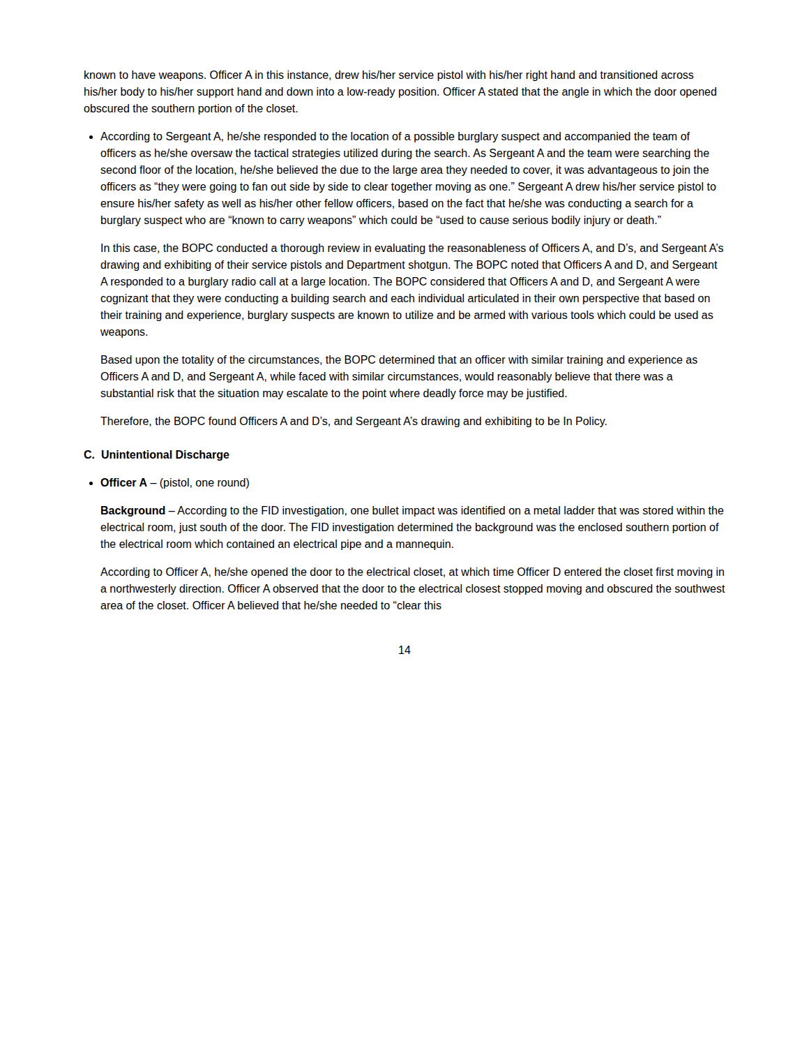known to have weapons. Officer A in this instance, drew his/her service pistol with his/her right hand and transitioned across his/her body to his/her support hand and down into a low-ready position. Officer A stated that the angle in which the door opened obscured the southern portion of the closet.
According to Sergeant A, he/she responded to the location of a possible burglary suspect and accompanied the team of officers as he/she oversaw the tactical strategies utilized during the search. As Sergeant A and the team were searching the second floor of the location, he/she believed the due to the large area they needed to cover, it was advantageous to join the officers as “they were going to fan out side by side to clear together moving as one.” Sergeant A drew his/her service pistol to ensure his/her safety as well as his/her other fellow officers, based on the fact that he/she was conducting a search for a burglary suspect who are “known to carry weapons” which could be “used to cause serious bodily injury or death.”
In this case, the BOPC conducted a thorough review in evaluating the reasonableness of Officers A, and D’s, and Sergeant A’s drawing and exhibiting of their service pistols and Department shotgun. The BOPC noted that Officers A and D, and Sergeant A responded to a burglary radio call at a large location. The BOPC considered that Officers A and D, and Sergeant A were cognizant that they were conducting a building search and each individual articulated in their own perspective that based on their training and experience, burglary suspects are known to utilize and be armed with various tools which could be used as weapons.
Based upon the totality of the circumstances, the BOPC determined that an officer with similar training and experience as Officers A and D, and Sergeant A, while faced with similar circumstances, would reasonably believe that there was a substantial risk that the situation may escalate to the point where deadly force may be justified.
Therefore, the BOPC found Officers A and D’s, and Sergeant A’s drawing and exhibiting to be In Policy.
C. Unintentional Discharge
Officer A – (pistol, one round)
Background – According to the FID investigation, one bullet impact was identified on a metal ladder that was stored within the electrical room, just south of the door. The FID investigation determined the background was the enclosed southern portion of the electrical room which contained an electrical pipe and a mannequin.
According to Officer A, he/she opened the door to the electrical closet, at which time Officer D entered the closet first moving in a northwesterly direction. Officer A observed that the door to the electrical closest stopped moving and obscured the southwest area of the closet. Officer A believed that he/she needed to “clear this
14